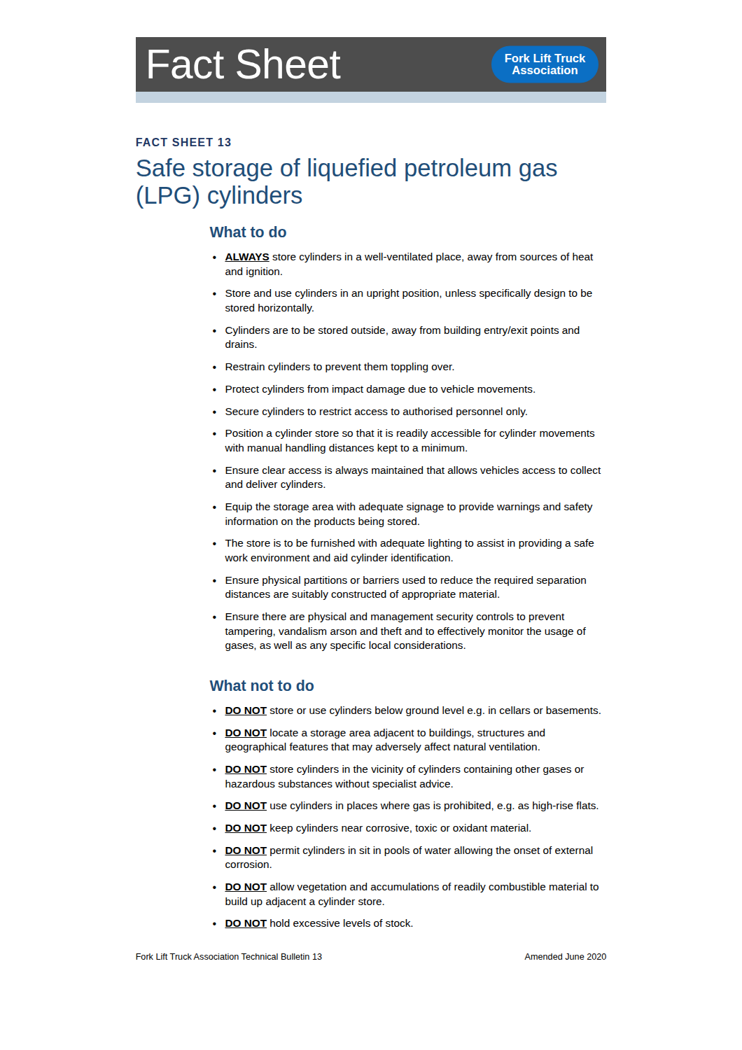Fact Sheet
Fork Lift Truck Association
FACT SHEET 13
Safe storage of liquefied petroleum gas (LPG) cylinders
What to do
ALWAYS store cylinders in a well-ventilated place, away from sources of heat and ignition.
Store and use cylinders in an upright position, unless specifically design to be stored horizontally.
Cylinders are to be stored outside, away from building entry/exit points and drains.
Restrain cylinders to prevent them toppling over.
Protect cylinders from impact damage due to vehicle movements.
Secure cylinders to restrict access to authorised personnel only.
Position a cylinder store so that it is readily accessible for cylinder movements with manual handling distances kept to a minimum.
Ensure clear access is always maintained that allows vehicles access to collect and deliver cylinders.
Equip the storage area with adequate signage to provide warnings and safety information on the products being stored.
The store is to be furnished with adequate lighting to assist in providing a safe work environment and aid cylinder identification.
Ensure physical partitions or barriers used to reduce the required separation distances are suitably constructed of appropriate material.
Ensure there are physical and management security controls to prevent tampering, vandalism arson and theft and to effectively monitor the usage of gases, as well as any specific local considerations.
What not to do
DO NOT store or use cylinders below ground level e.g. in cellars or basements.
DO NOT locate a storage area adjacent to buildings, structures and geographical features that may adversely affect natural ventilation.
DO NOT store cylinders in the vicinity of cylinders containing other gases or hazardous substances without specialist advice.
DO NOT use cylinders in places where gas is prohibited, e.g. as high-rise flats.
DO NOT keep cylinders near corrosive, toxic or oxidant material.
DO NOT permit cylinders in sit in pools of water allowing the onset of external corrosion.
DO NOT allow vegetation and accumulations of readily combustible material to build up adjacent a cylinder store.
DO NOT hold excessive levels of stock.
Fork Lift Truck Association Technical Bulletin 13 Amended June 2020